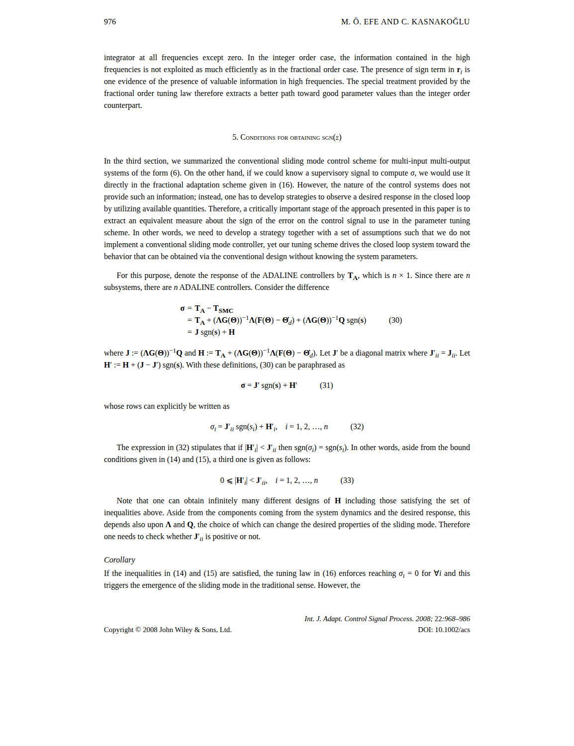976 M. Ö. EFE AND C. KASNAKOĞLU
integrator at all frequencies except zero. In the integer order case, the information contained in the high frequencies is not exploited as much efficiently as in the fractional order case. The presence of sign term in ri is one evidence of the presence of valuable information in high frequencies. The special treatment provided by the fractional order tuning law therefore extracts a better path toward good parameter values than the integer order counterpart.
5. Conditions for obtaining sgn(σ)
In the third section, we summarized the conventional sliding mode control scheme for multi-input multi-output systems of the form (6). On the other hand, if we could know a supervisory signal to compute σ, we would use it directly in the fractional adaptation scheme given in (16). However, the nature of the control systems does not provide such an information; instead, one has to develop strategies to observe a desired response in the closed loop by utilizing available quantities. Therefore, a critically important stage of the approach presented in this paper is to extract an equivalent measure about the sign of the error on the control signal to use in the parameter tuning scheme. In other words, we need to develop a strategy together with a set of assumptions such that we do not implement a conventional sliding mode controller, yet our tuning scheme drives the closed loop system toward the behavior that can be obtained via the conventional design without knowing the system parameters.
For this purpose, denote the response of the ADALINE controllers by TA, which is n × 1. Since there are n subsystems, there are n ADALINE controllers. Consider the difference
σ=TA − TSMC =TA + (ΛG(Θ))−1Λ(F(Θ) − Θ̇d) + (ΛG(Θ))−1Q sgn(s) =J sgn(s) + H
(30)
where J := (ΛG(Θ))−1Q and H := TA + (ΛG(Θ))−1Λ(F(Θ) − Θ̇d). Let J′ be a diagonal matrix where J′ii = Jii. Let H′ := H + (J − J′) sgn(s). With these definitions, (30) can be paraphrased as
σ = J′ sgn(s) + H′
(31)
whose rows can explicitly be written as
σi = J′ii sgn(si) + H′i, i = 1, 2, …, n
(32)
The expression in (32) stipulates that if |H′i| < J′ii then sgn(σi) = sgn(si). In other words, aside from the bound conditions given in (14) and (15), a third one is given as follows:
0 ⩽ |H′i| < J′ii, i = 1, 2, …, n
(33)
Note that one can obtain infinitely many different designs of H including those satisfying the set of inequalities above. Aside from the components coming from the system dynamics and the desired response, this depends also upon Λ and Q, the choice of which can change the desired properties of the sliding mode. Therefore one needs to check whether J′ii is positive or not.
Corollary
If the inequalities in (14) and (15) are satisfied, the tuning law in (16) enforces reaching σi = 0 for ∀i and this triggers the emergence of the sliding mode in the traditional sense. However, the
Copyright © 2008 John Wiley & Sons, Ltd.
Int. J. Adapt. Control Signal Process. 2008; 22:968–986
DOI: 10.1002/acs